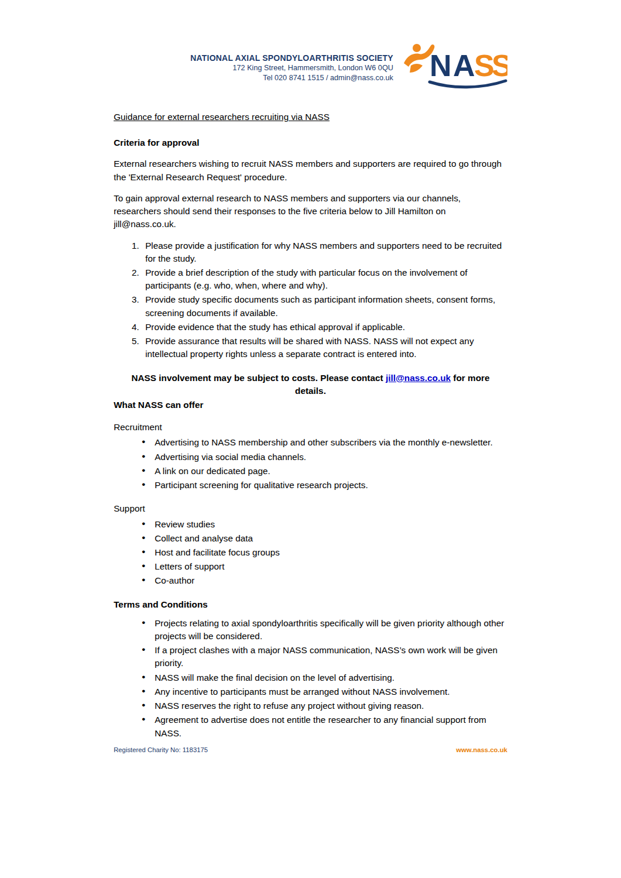NATIONAL AXIAL SPONDYLOARTHRITIS SOCIETY
172 King Street, Hammersmith, London W6 0QU
Tel 020 8741 1515 / admin@nass.co.uk
N A S S
Guidance for external researchers recruiting via NASS
Criteria for approval
External researchers wishing to recruit NASS members and supporters are required to go through the 'External Research Request' procedure.
To gain approval external research to NASS members and supporters via our channels, researchers should send their responses to the five criteria below to Jill Hamilton on jill@nass.co.uk.
Please provide a justification for why NASS members and supporters need to be recruited for the study.
Provide a brief description of the study with particular focus on the involvement of participants (e.g. who, when, where and why).
Provide study specific documents such as participant information sheets, consent forms, screening documents if available.
Provide evidence that the study has ethical approval if applicable.
Provide assurance that results will be shared with NASS. NASS will not expect any intellectual property rights unless a separate contract is entered into.
NASS involvement may be subject to costs. Please contact jill@nass.co.uk for more details.
What NASS can offer
Recruitment
Advertising to NASS membership and other subscribers via the monthly e-newsletter.
Advertising via social media channels.
A link on our dedicated page.
Participant screening for qualitative research projects.
Support
Review studies
Collect and analyse data
Host and facilitate focus groups
Letters of support
Co-author
Terms and Conditions
Projects relating to axial spondyloarthritis specifically will be given priority although other projects will be considered.
If a project clashes with a major NASS communication, NASS’s own work will be given priority.
NASS will make the final decision on the level of advertising.
Any incentive to participants must be arranged without NASS involvement.
NASS reserves the right to refuse any project without giving reason.
Agreement to advertise does not entitle the researcher to any financial support from NASS.
Registered Charity No: 1183175
www.nass.co.uk